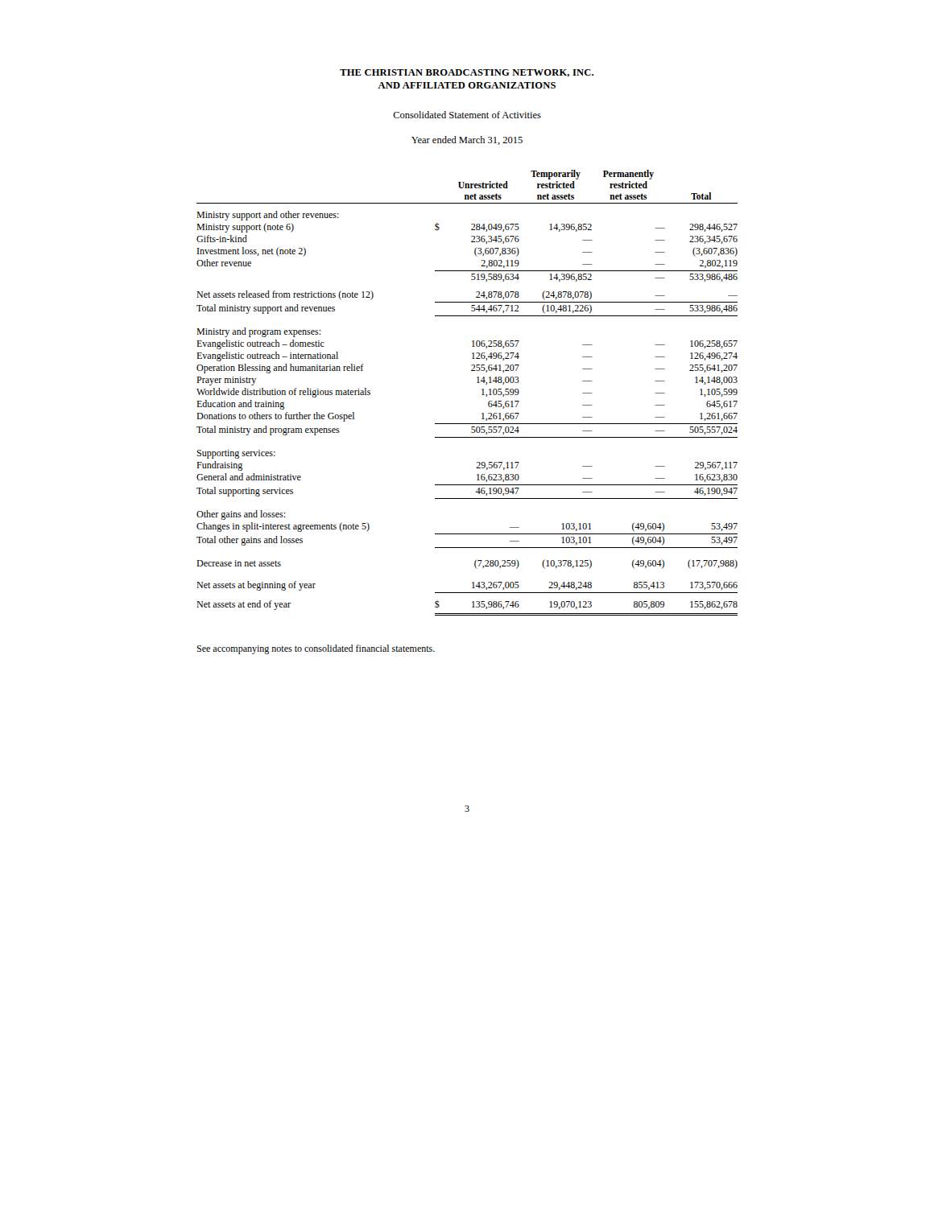THE CHRISTIAN BROADCASTING NETWORK, INC.
AND AFFILIATED ORGANIZATIONS
Consolidated Statement of Activities
Year ended March 31, 2015
| | | Unrestricted net assets | Temporarily restricted net assets | Permanently restricted net assets | Total |
| --- | --- | --- | --- | --- | --- |
| Ministry support and other revenues: | | | | | |
| Ministry support (note 6) | $ | 284,049,675 | 14,396,852 | — | 298,446,527 |
| Gifts-in-kind | | 236,345,676 | — | — | 236,345,676 |
| Investment loss, net (note 2) | | (3,607,836) | — | — | (3,607,836) |
| Other revenue | | 2,802,119 | — | — | 2,802,119 |
| | | 519,589,634 | 14,396,852 | — | 533,986,486 |
| Net assets released from restrictions (note 12) | | 24,878,078 | (24,878,078) | — | — |
| Total ministry support and revenues | | 544,467,712 | (10,481,226) | — | 533,986,486 |
| Ministry and program expenses: | | | | | |
| Evangelistic outreach – domestic | | 106,258,657 | — | — | 106,258,657 |
| Evangelistic outreach – international | | 126,496,274 | — | — | 126,496,274 |
| Operation Blessing and humanitarian relief | | 255,641,207 | — | — | 255,641,207 |
| Prayer ministry | | 14,148,003 | — | — | 14,148,003 |
| Worldwide distribution of religious materials | | 1,105,599 | — | — | 1,105,599 |
| Education and training | | 645,617 | — | — | 645,617 |
| Donations to others to further the Gospel | | 1,261,667 | — | — | 1,261,667 |
| Total ministry and program expenses | | 505,557,024 | — | — | 505,557,024 |
| Supporting services: | | | | | |
| Fundraising | | 29,567,117 | — | — | 29,567,117 |
| General and administrative | | 16,623,830 | — | — | 16,623,830 |
| Total supporting services | | 46,190,947 | — | — | 46,190,947 |
| Other gains and losses: | | | | | |
| Changes in split-interest agreements (note 5) | | — | 103,101 | (49,604) | 53,497 |
| Total other gains and losses | | — | 103,101 | (49,604) | 53,497 |
| Decrease in net assets | | (7,280,259) | (10,378,125) | (49,604) | (17,707,988) |
| Net assets at beginning of year | | 143,267,005 | 29,448,248 | 855,413 | 173,570,666 |
| Net assets at end of year | $ | 135,986,746 | 19,070,123 | 805,809 | 155,862,678 |
See accompanying notes to consolidated financial statements.
3